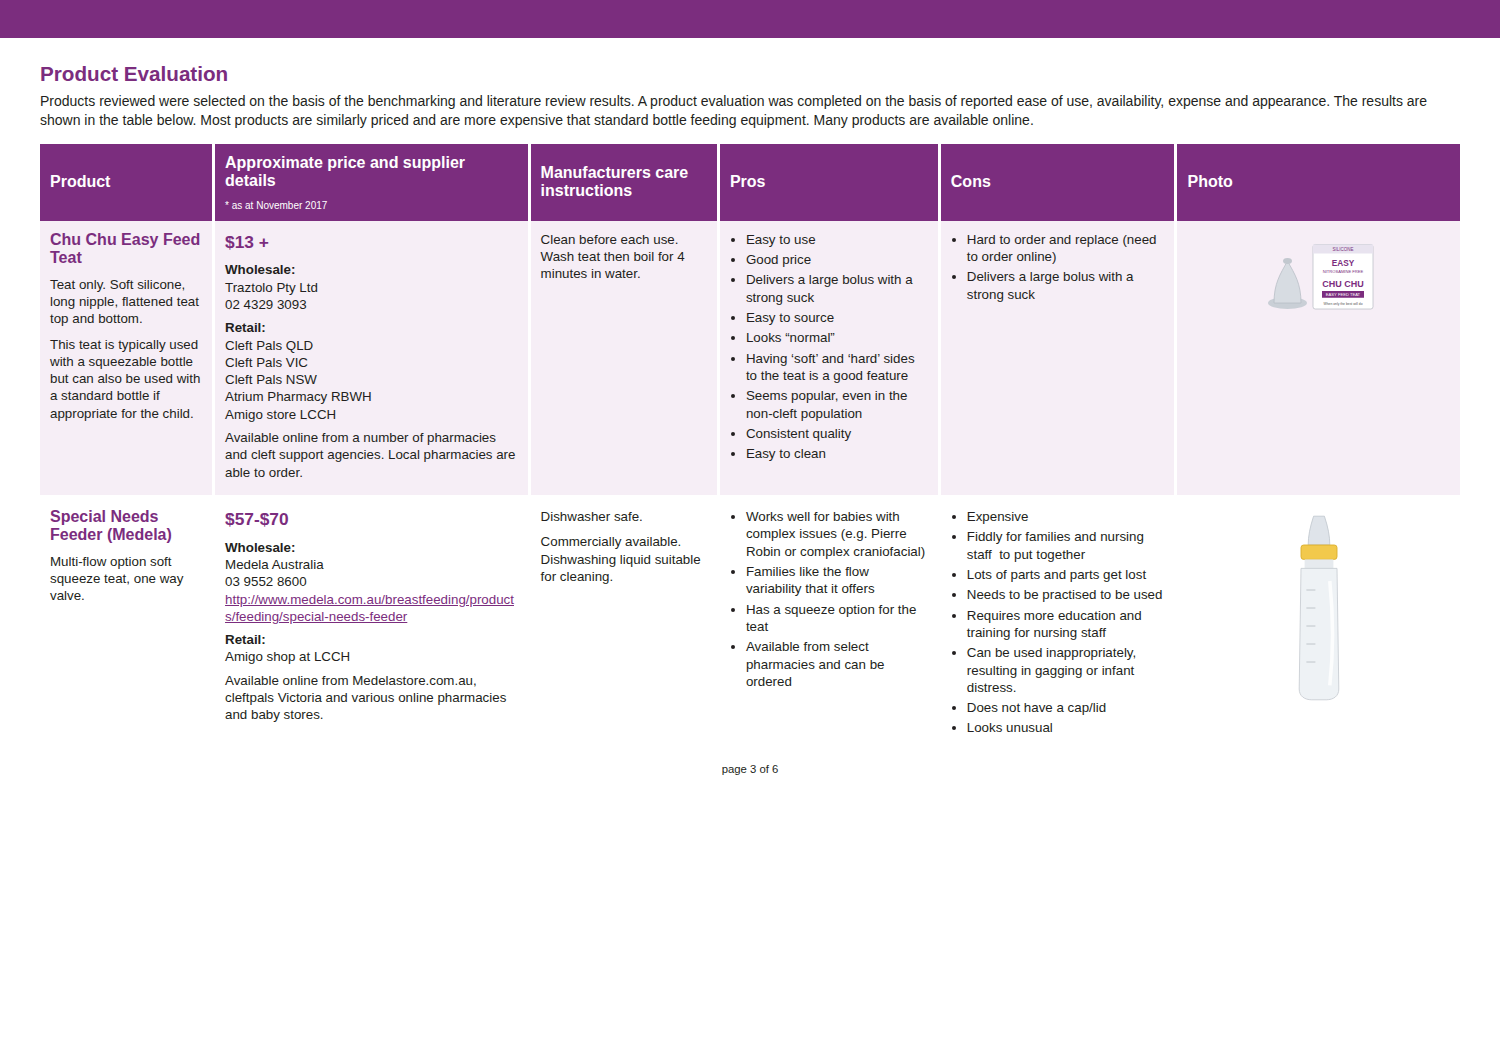Product Evaluation
Products reviewed were selected on the basis of the benchmarking and literature review results. A product evaluation was completed on the basis of reported ease of use, availability, expense and appearance. The results are shown in the table below. Most products are similarly priced and are more expensive that standard bottle feeding equipment. Many products are available online.
| Product | Approximate price and supplier details * as at November 2017 | Manufacturers care instructions | Pros | Cons | Photo |
| --- | --- | --- | --- | --- | --- |
| Chu Chu Easy Feed Teat Teat only. Soft silicone, long nipple, flattened teat top and bottom. This teat is typically used with a squeezable bottle but can also be used with a standard bottle if appropriate for the child. | $13 + Wholesale: Traztolo Pty Ltd 02 4329 3093 Retail: Cleft Pals QLD Cleft Pals VIC Cleft Pals NSW Atrium Pharmacy RBWH Amigo store LCCH Available online from a number of pharmacies and cleft support agencies. Local pharmacies are able to order. | Clean before each use. Wash teat then boil for 4 minutes in water. | Easy to use Good price Delivers a large bolus with a strong suck Easy to source Looks “normal” Having ‘soft’ and ‘hard’ sides to the teat is a good feature Seems popular, even in the non-cleft population Consistent quality Easy to clean | Hard to order and replace (need to order online) Delivers a large bolus with a strong suck | SILICONE EASY NITROSAMINE FREE CHU CHU EASY FEED TEAT When only the best will do |
| Special Needs Feeder (Medela) Multi-flow option soft squeeze teat, one way valve. | $57-$70 Wholesale: Medela Australia 03 9552 8600 http://www.medela.com.au/breastfeeding/products/feeding/special-needs-feeder Retail: Amigo shop at LCCH Available online from Medelastore.com.au, cleftpals Victoria and various online pharmacies and baby stores. | Dishwasher safe. Commercially available. Dishwashing liquid suitable for cleaning. | Works well for babies with complex issues (e.g. Pierre Robin or complex craniofacial) Families like the flow variability that it offers Has a squeeze option for the teat Available from select pharmacies and can be ordered | Expensive Fiddly for families and nursing staff to put together Lots of parts and parts get lost Needs to be practised to be used Requires more education and training for nursing staff Can be used inappropriately, resulting in gagging or infant distress. Does not have a cap/lid Looks unusual | |
page 3 of 6